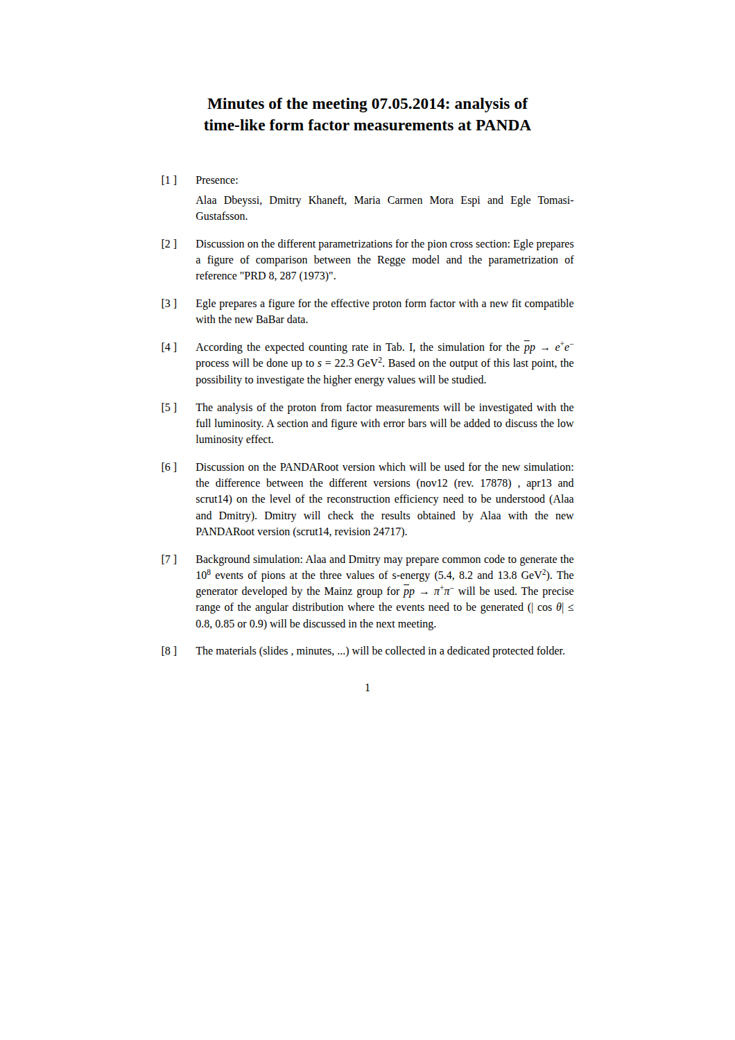Minutes of the meeting 07.05.2014: analysis of
time-like form factor measurements at PANDA
[1 ] Presence: Alaa Dbeyssi, Dmitry Khaneft, Maria Carmen Mora Espi and Egle Tomasi-Gustafsson.
[2 ] Discussion on the different parametrizations for the pion cross section: Egle prepares a figure of comparison between the Regge model and the parametrization of reference "PRD 8, 287 (1973)".
[3 ] Egle prepares a figure for the effective proton form factor with a new fit compatible with the new BaBar data.
[4 ] According the expected counting rate in Tab. I, the simulation for the pp → e+e− process will be done up to s = 22.3 GeV2. Based on the output of this last point, the possibility to investigate the higher energy values will be studied.
[5 ] The analysis of the proton from factor measurements will be investigated with the full luminosity. A section and figure with error bars will be added to discuss the low luminosity effect.
[6 ] Discussion on the PANDARoot version which will be used for the new simulation: the difference between the different versions (nov12 (rev. 17878) , apr13 and scrut14) on the level of the reconstruction efficiency need to be understood (Alaa and Dmitry). Dmitry will check the results obtained by Alaa with the new PANDARoot version (scrut14, revision 24717).
[7 ] Background simulation: Alaa and Dmitry may prepare common code to generate the 108 events of pions at the three values of s-energy (5.4, 8.2 and 13.8 GeV2). The generator developed by the Mainz group for pp → π+π− will be used. The precise range of the angular distribution where the events need to be generated (| cos θ| ≤ 0.8, 0.85 or 0.9) will be discussed in the next meeting.
[8 ] The materials (slides , minutes, ...) will be collected in a dedicated protected folder.
1